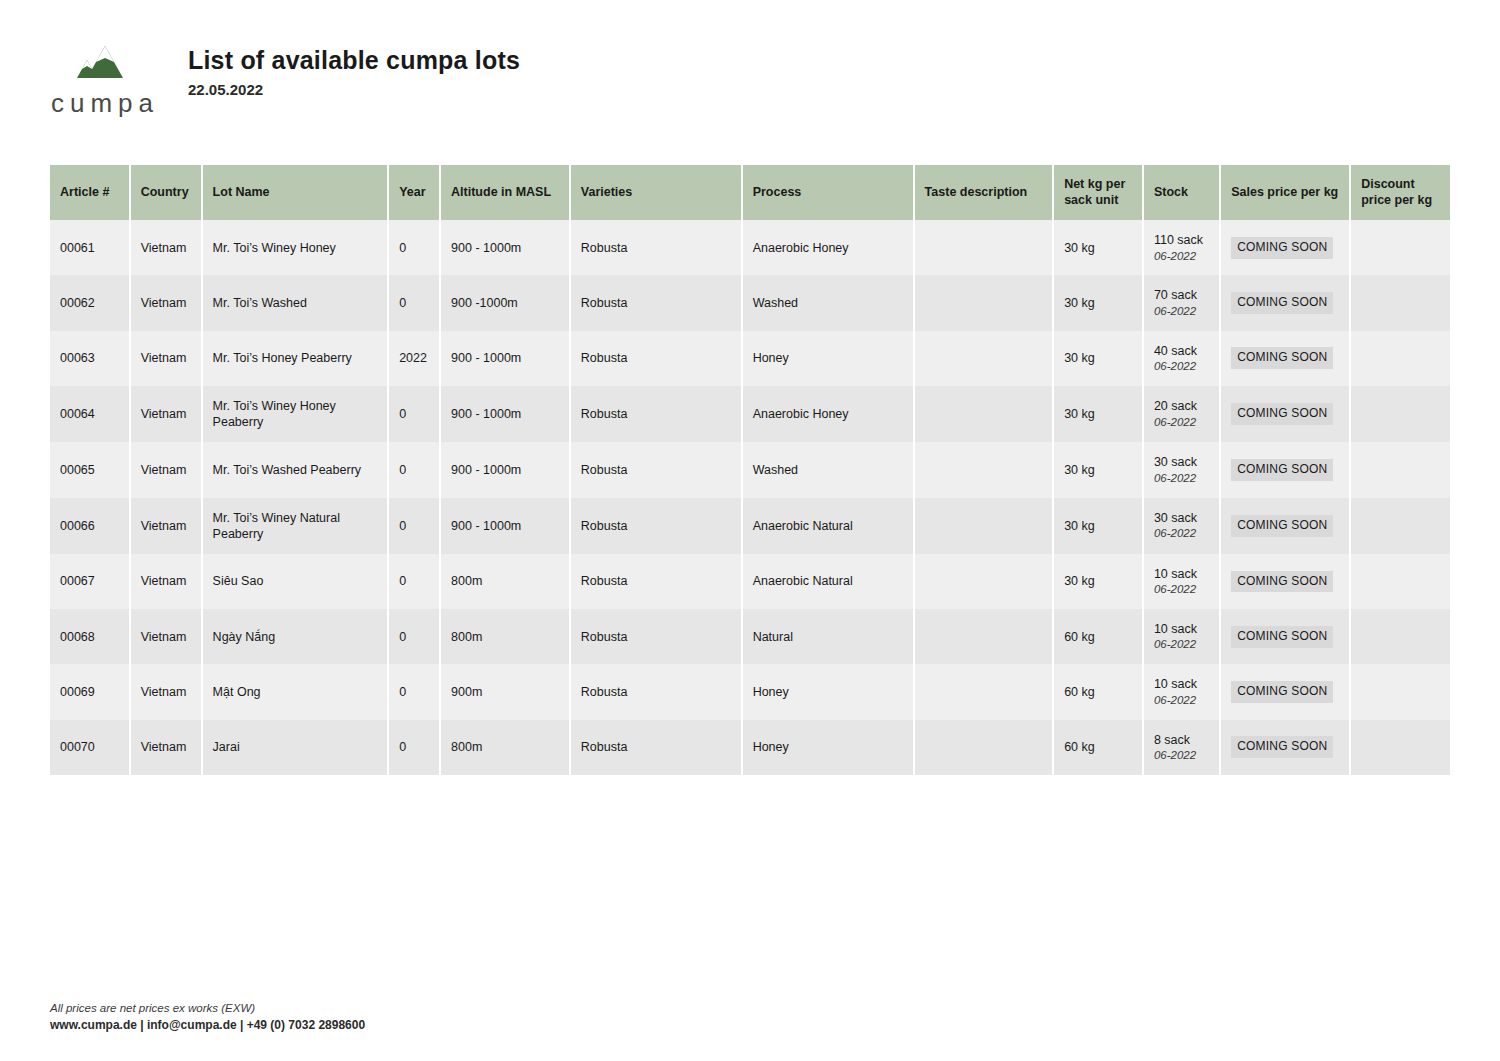cumpa
List of available cumpa lots
22.05.2022
| Article # | Country | Lot Name | Year | Altitude in MASL | Varieties | Process | Taste description | Net kg per sack unit | Stock | Sales price per kg | Discount price per kg |
| --- | --- | --- | --- | --- | --- | --- | --- | --- | --- | --- | --- |
| 00061 | Vietnam | Mr. Toi’s Winey Honey | 0 | 900 - 1000m | Robusta | Anaerobic Honey | | 30 kg | 110 sack 06-2022 | COMING SOON | |
| 00062 | Vietnam | Mr. Toi’s Washed | 0 | 900 -1000m | Robusta | Washed | | 30 kg | 70 sack 06-2022 | COMING SOON | |
| 00063 | Vietnam | Mr. Toi’s Honey Peaberry | 2022 | 900 - 1000m | Robusta | Honey | | 30 kg | 40 sack 06-2022 | COMING SOON | |
| 00064 | Vietnam | Mr. Toi’s Winey Honey Peaberry | 0 | 900 - 1000m | Robusta | Anaerobic Honey | | 30 kg | 20 sack 06-2022 | COMING SOON | |
| 00065 | Vietnam | Mr. Toi’s Washed Peaberry | 0 | 900 - 1000m | Robusta | Washed | | 30 kg | 30 sack 06-2022 | COMING SOON | |
| 00066 | Vietnam | Mr. Toi’s Winey Natural Peaberry | 0 | 900 - 1000m | Robusta | Anaerobic Natural | | 30 kg | 30 sack 06-2022 | COMING SOON | |
| 00067 | Vietnam | Siêu Sao | 0 | 800m | Robusta | Anaerobic Natural | | 30 kg | 10 sack 06-2022 | COMING SOON | |
| 00068 | Vietnam | Ngày Nắng | 0 | 800m | Robusta | Natural | | 60 kg | 10 sack 06-2022 | COMING SOON | |
| 00069 | Vietnam | Mật Ong | 0 | 900m | Robusta | Honey | | 60 kg | 10 sack 06-2022 | COMING SOON | |
| 00070 | Vietnam | Jarai | 0 | 800m | Robusta | Honey | | 60 kg | 8 sack 06-2022 | COMING SOON | |
All prices are net prices ex works (EXW)
www.cumpa.de | info@cumpa.de | +49 (0) 7032 2898600